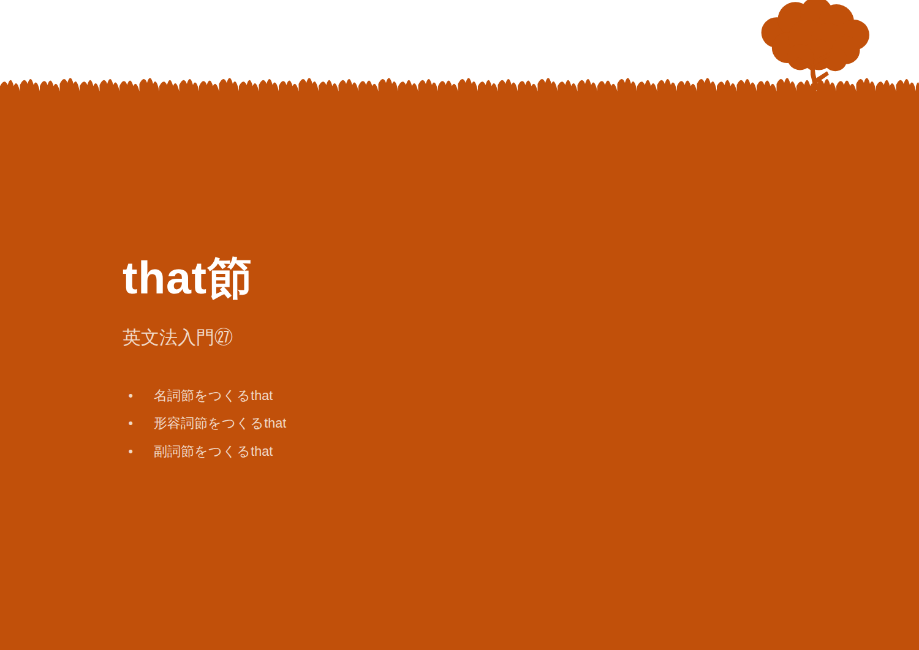that節
英文法入門㉗
名詞節をつくるthat
形容詞節をつくるthat
副詞節をつくるthat